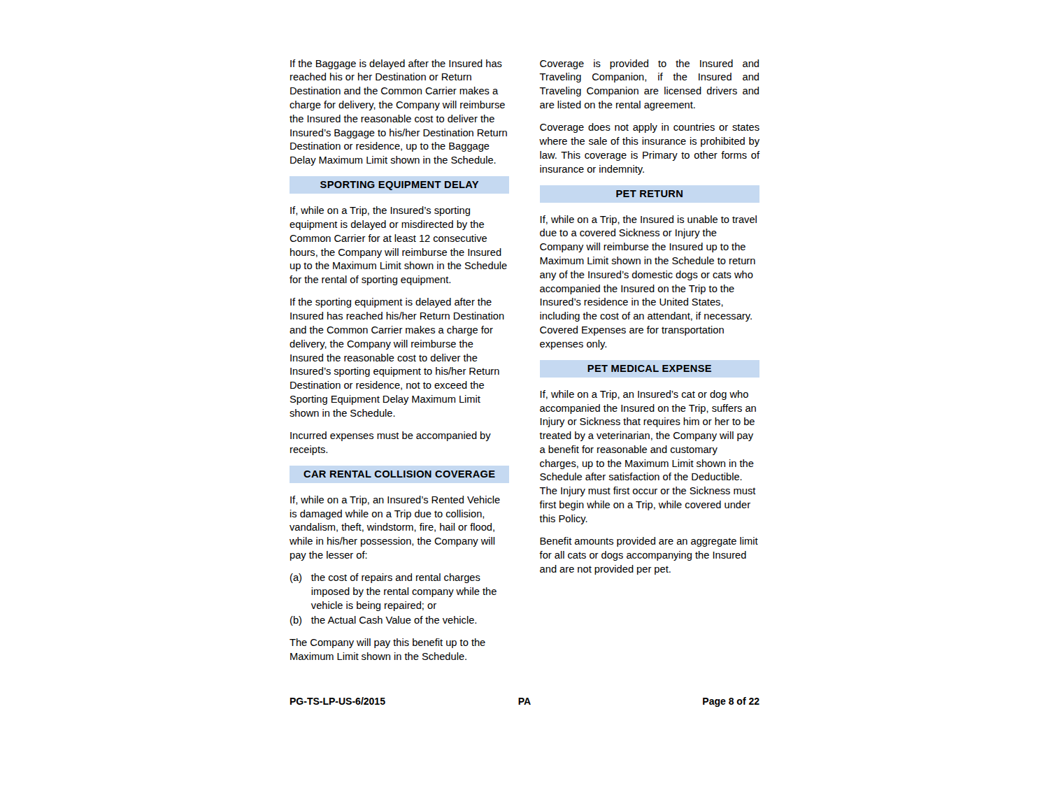If the Baggage is delayed after the Insured has reached his or her Destination or Return Destination and the Common Carrier makes a charge for delivery, the Company will reimburse the Insured the reasonable cost to deliver the Insured’s Baggage to his/her Destination Return Destination or residence, up to the Baggage Delay Maximum Limit shown in the Schedule.
SPORTING EQUIPMENT DELAY
If, while on a Trip, the Insured’s sporting equipment is delayed or misdirected by the Common Carrier for at least 12 consecutive hours, the Company will reimburse the Insured up to the Maximum Limit shown in the Schedule for the rental of sporting equipment.
If the sporting equipment is delayed after the Insured has reached his/her Return Destination and the Common Carrier makes a charge for delivery, the Company will reimburse the Insured the reasonable cost to deliver the Insured’s sporting equipment to his/her Return Destination or residence, not to exceed the Sporting Equipment Delay Maximum Limit shown in the Schedule.
Incurred expenses must be accompanied by receipts.
CAR RENTAL COLLISION COVERAGE
If, while on a Trip, an Insured’s Rented Vehicle is damaged while on a Trip due to collision, vandalism, theft, windstorm, fire, hail or flood, while in his/her possession, the Company will pay the lesser of:
(a) the cost of repairs and rental charges imposed by the rental company while the vehicle is being repaired; or
(b) the Actual Cash Value of the vehicle.
The Company will pay this benefit up to the Maximum Limit shown in the Schedule.
Coverage is provided to the Insured and Traveling Companion, if the Insured and Traveling Companion are licensed drivers and are listed on the rental agreement.
Coverage does not apply in countries or states where the sale of this insurance is prohibited by law. This coverage is Primary to other forms of insurance or indemnity.
PET RETURN
If, while on a Trip, the Insured is unable to travel due to a covered Sickness or Injury the Company will reimburse the Insured up to the Maximum Limit shown in the Schedule to return any of the Insured’s domestic dogs or cats who accompanied the Insured on the Trip to the Insured’s residence in the United States, including the cost of an attendant, if necessary. Covered Expenses are for transportation expenses only.
PET MEDICAL EXPENSE
If, while on a Trip, an Insured’s cat or dog who accompanied the Insured on the Trip, suffers an Injury or Sickness that requires him or her to be treated by a veterinarian, the Company will pay a benefit for reasonable and customary charges, up to the Maximum Limit shown in the Schedule after satisfaction of the Deductible. The Injury must first occur or the Sickness must first begin while on a Trip, while covered under this Policy.
Benefit amounts provided are an aggregate limit for all cats or dogs accompanying the Insured and are not provided per pet.
PG-TS-LP-US-6/2015
PA
Page 8 of 22